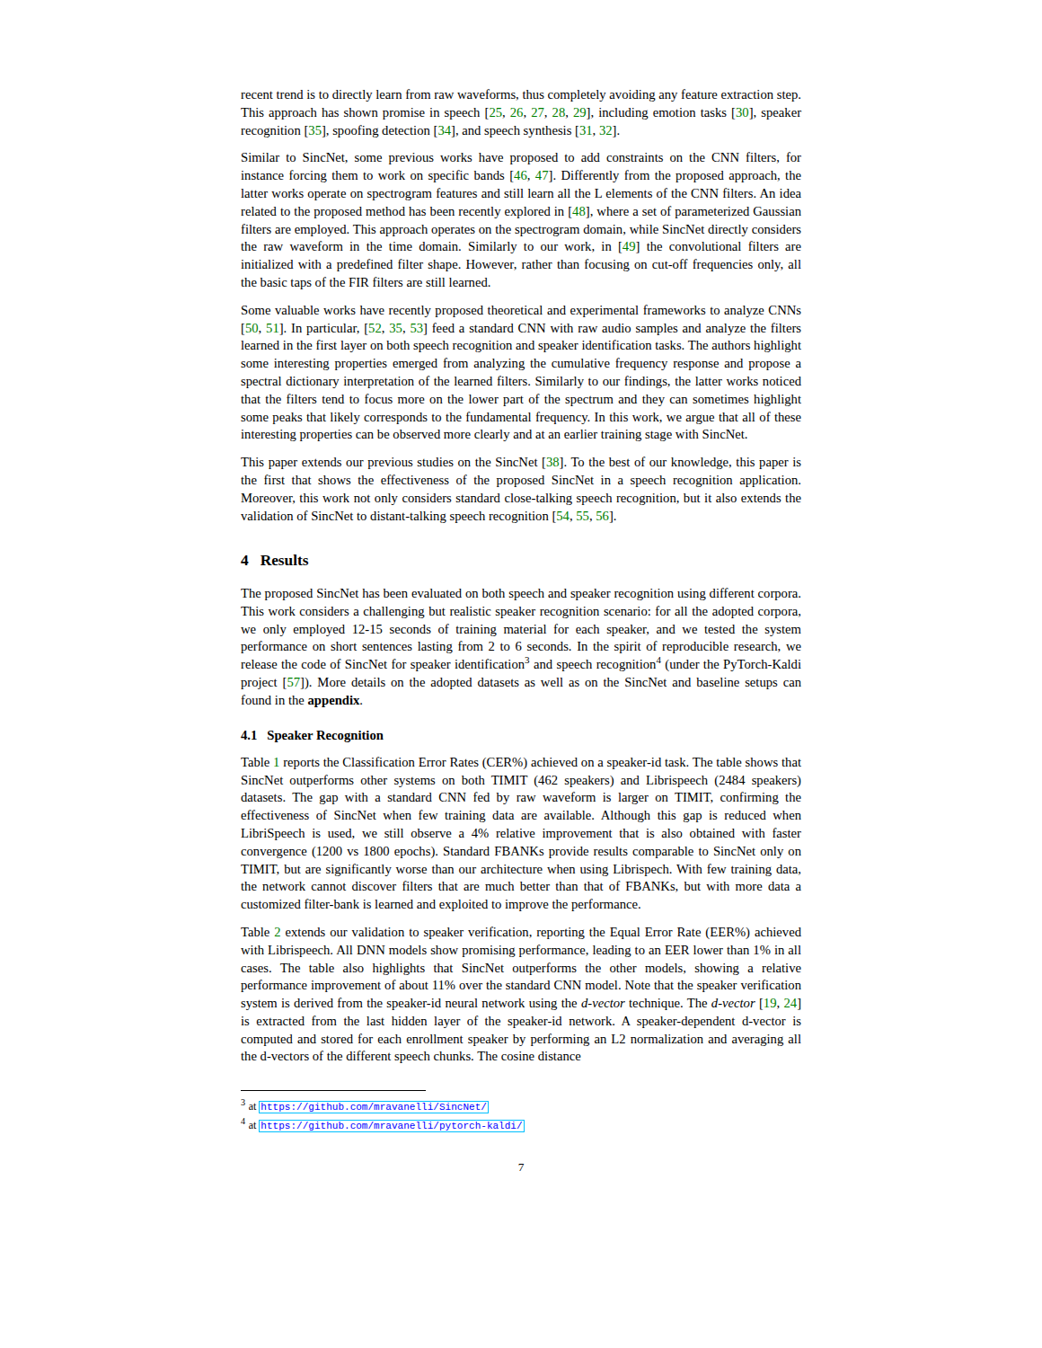recent trend is to directly learn from raw waveforms, thus completely avoiding any feature extraction step. This approach has shown promise in speech [25, 26, 27, 28, 29], including emotion tasks [30], speaker recognition [35], spoofing detection [34], and speech synthesis [31, 32].
Similar to SincNet, some previous works have proposed to add constraints on the CNN filters, for instance forcing them to work on specific bands [46, 47]. Differently from the proposed approach, the latter works operate on spectrogram features and still learn all the L elements of the CNN filters. An idea related to the proposed method has been recently explored in [48], where a set of parameterized Gaussian filters are employed. This approach operates on the spectrogram domain, while SincNet directly considers the raw waveform in the time domain. Similarly to our work, in [49] the convolutional filters are initialized with a predefined filter shape. However, rather than focusing on cut-off frequencies only, all the basic taps of the FIR filters are still learned.
Some valuable works have recently proposed theoretical and experimental frameworks to analyze CNNs [50, 51]. In particular, [52, 35, 53] feed a standard CNN with raw audio samples and analyze the filters learned in the first layer on both speech recognition and speaker identification tasks. The authors highlight some interesting properties emerged from analyzing the cumulative frequency response and propose a spectral dictionary interpretation of the learned filters. Similarly to our findings, the latter works noticed that the filters tend to focus more on the lower part of the spectrum and they can sometimes highlight some peaks that likely corresponds to the fundamental frequency. In this work, we argue that all of these interesting properties can be observed more clearly and at an earlier training stage with SincNet.
This paper extends our previous studies on the SincNet [38]. To the best of our knowledge, this paper is the first that shows the effectiveness of the proposed SincNet in a speech recognition application. Moreover, this work not only considers standard close-talking speech recognition, but it also extends the validation of SincNet to distant-talking speech recognition [54, 55, 56].
4 Results
The proposed SincNet has been evaluated on both speech and speaker recognition using different corpora. This work considers a challenging but realistic speaker recognition scenario: for all the adopted corpora, we only employed 12-15 seconds of training material for each speaker, and we tested the system performance on short sentences lasting from 2 to 6 seconds. In the spirit of reproducible research, we release the code of SincNet for speaker identification3 and speech recognition4 (under the PyTorch-Kaldi project [57]). More details on the adopted datasets as well as on the SincNet and baseline setups can found in the appendix.
4.1 Speaker Recognition
Table 1 reports the Classification Error Rates (CER%) achieved on a speaker-id task. The table shows that SincNet outperforms other systems on both TIMIT (462 speakers) and Librispeech (2484 speakers) datasets. The gap with a standard CNN fed by raw waveform is larger on TIMIT, confirming the effectiveness of SincNet when few training data are available. Although this gap is reduced when LibriSpeech is used, we still observe a 4% relative improvement that is also obtained with faster convergence (1200 vs 1800 epochs). Standard FBANKs provide results comparable to SincNet only on TIMIT, but are significantly worse than our architecture when using Librispech. With few training data, the network cannot discover filters that are much better than that of FBANKs, but with more data a customized filter-bank is learned and exploited to improve the performance.
Table 2 extends our validation to speaker verification, reporting the Equal Error Rate (EER%) achieved with Librispeech. All DNN models show promising performance, leading to an EER lower than 1% in all cases. The table also highlights that SincNet outperforms the other models, showing a relative performance improvement of about 11% over the standard CNN model. Note that the speaker verification system is derived from the speaker-id neural network using the d-vector technique. The d-vector [19, 24] is extracted from the last hidden layer of the speaker-id network. A speaker-dependent d-vector is computed and stored for each enrollment speaker by performing an L2 normalization and averaging all the d-vectors of the different speech chunks. The cosine distance
3at https://github.com/mravanelli/SincNet/
4at https://github.com/mravanelli/pytorch-kaldi/
7